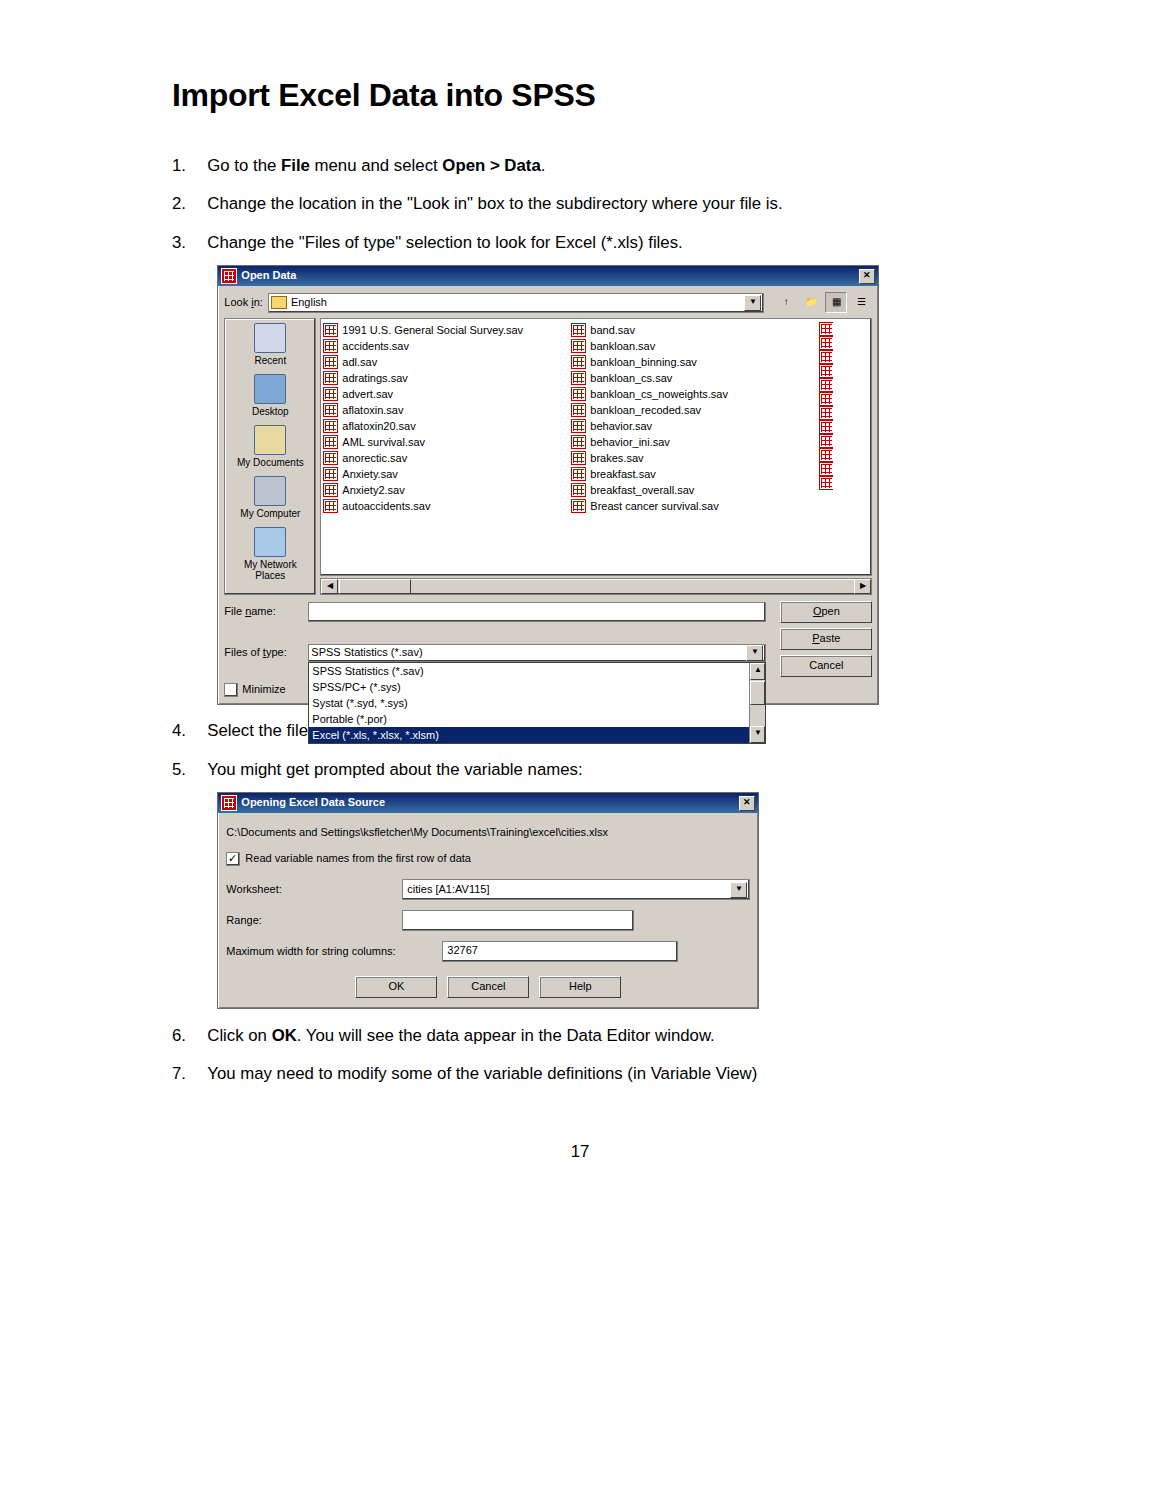Import Excel Data into SPSS
Go to the File menu and select Open > Data.
Change the location in the "Look in" box to the subdirectory where your file is.
Change the "Files of type" selection to look for Excel (*.xls) files.
Open Data ✕
Look in:
English ▼
↑
📁
▦
☰
Recent
Desktop
My Documents
My Computer
My Network
Places
1991 U.S. General Social Survey.sav
accidents.sav
adl.sav
adratings.sav
advert.sav
aflatoxin.sav
aflatoxin20.sav
AML survival.sav
anorectic.sav
Anxiety.sav
Anxiety2.sav
autoaccidents.sav
band.sav
bankloan.sav
bankloan_binning.sav
bankloan_cs.sav
bankloan_cs_noweights.sav
bankloan_recoded.sav
behavior.sav
behavior_ini.sav
brakes.sav
breakfast.sav
breakfast_overall.sav
Breast cancer survival.sav
◀
▶
File name:
Open
Files of type:
SPSS Statistics (*.sav) ▼
SPSS Statistics (*.sav)
SPSS/PC+ (*.sys)
Systat (*.syd, *.sys)
Portable (*.por)
Excel (*.xls, *.xlsx, *.xlsm)
▲
▼
Paste
Cancel
Minimize
Select the file.
You might get prompted about the variable names:
Opening Excel Data Source ✕
C:\Documents and Settings\ksfletcher\My Documents\Training\excel\cities.xlsx
Read variable names from the first row of data
Worksheet:
cities [A1:AV115] ▼
Range:
Maximum width for string columns:
32767
OK
Cancel
Help
Click on OK. You will see the data appear in the Data Editor window.
You may need to modify some of the variable definitions (in Variable View)
17